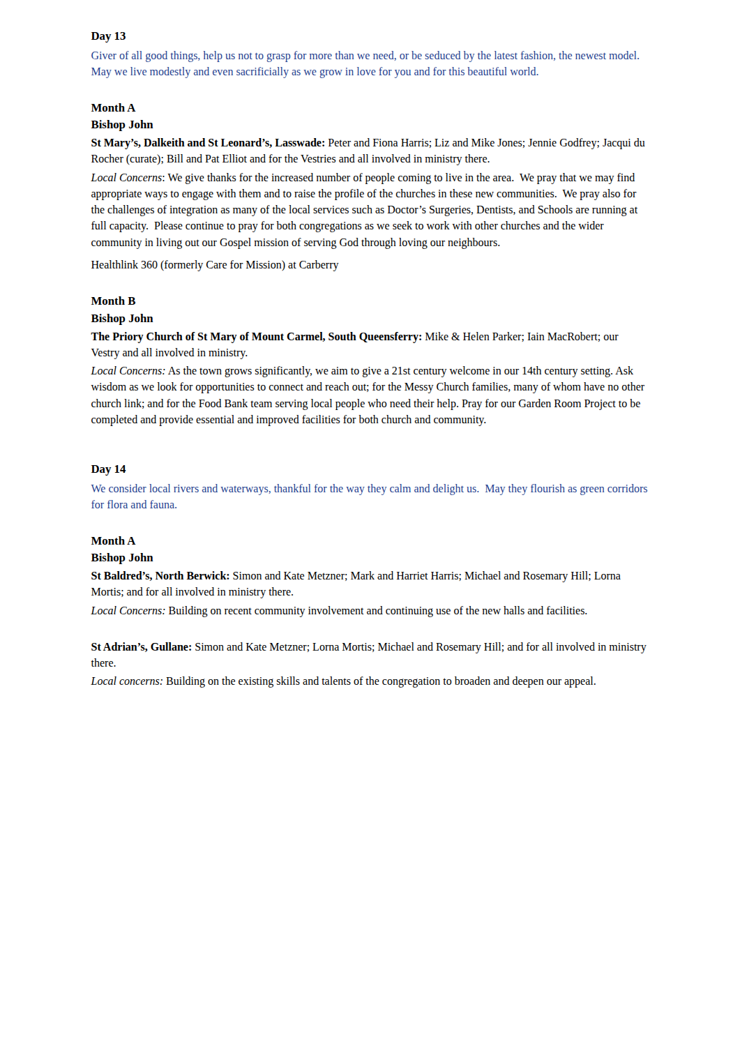Day 13
Giver of all good things, help us not to grasp for more than we need, or be seduced by the latest fashion, the newest model. May we live modestly and even sacrificially as we grow in love for you and for this beautiful world.
Month A
Bishop John
St Mary’s, Dalkeith and St Leonard’s, Lasswade: Peter and Fiona Harris; Liz and Mike Jones; Jennie Godfrey; Jacqui du Rocher (curate); Bill and Pat Elliot and for the Vestries and all involved in ministry there.
Local Concerns: We give thanks for the increased number of people coming to live in the area. We pray that we may find appropriate ways to engage with them and to raise the profile of the churches in these new communities. We pray also for the challenges of integration as many of the local services such as Doctor’s Surgeries, Dentists, and Schools are running at full capacity. Please continue to pray for both congregations as we seek to work with other churches and the wider community in living out our Gospel mission of serving God through loving our neighbours.
Healthlink 360 (formerly Care for Mission) at Carberry
Month B
Bishop John
The Priory Church of St Mary of Mount Carmel, South Queensferry: Mike & Helen Parker; Iain MacRobert; our Vestry and all involved in ministry.
Local Concerns: As the town grows significantly, we aim to give a 21st century welcome in our 14th century setting. Ask wisdom as we look for opportunities to connect and reach out; for the Messy Church families, many of whom have no other church link; and for the Food Bank team serving local people who need their help. Pray for our Garden Room Project to be completed and provide essential and improved facilities for both church and community.
Day 14
We consider local rivers and waterways, thankful for the way they calm and delight us. May they flourish as green corridors for flora and fauna.
Month A
Bishop John
St Baldred’s, North Berwick: Simon and Kate Metzner; Mark and Harriet Harris; Michael and Rosemary Hill; Lorna Mortis; and for all involved in ministry there.
Local Concerns: Building on recent community involvement and continuing use of the new halls and facilities.
St Adrian’s, Gullane: Simon and Kate Metzner; Lorna Mortis; Michael and Rosemary Hill; and for all involved in ministry there.
Local concerns: Building on the existing skills and talents of the congregation to broaden and deepen our appeal.